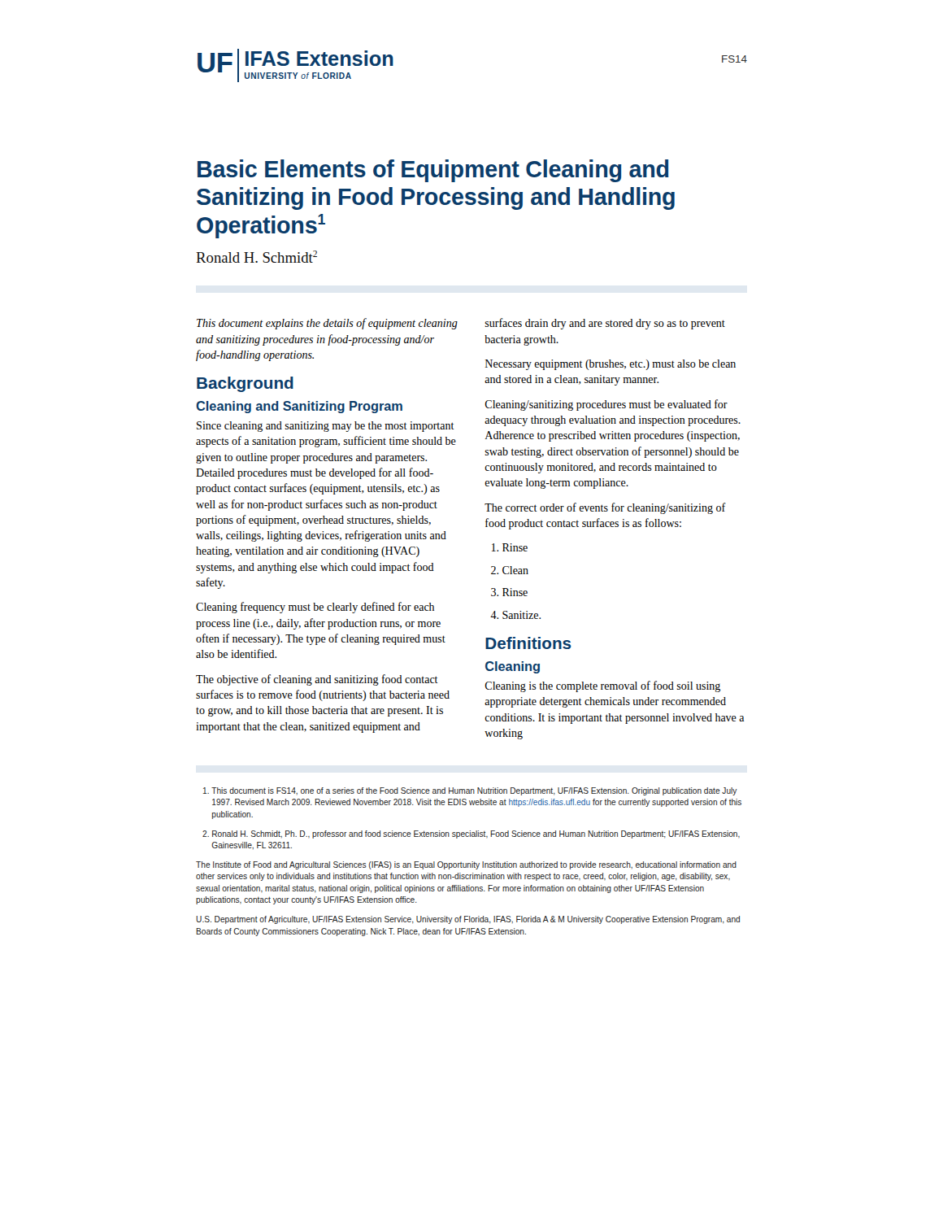UF
IFAS Extension
UNIVERSITY of FLORIDA
FS14
Basic Elements of Equipment Cleaning and Sanitizing in Food Processing and Handling Operations1
Ronald H. Schmidt2
This document explains the details of equipment cleaning and sanitizing procedures in food-processing and/or food-handling operations.
Background
Cleaning and Sanitizing Program
Since cleaning and sanitizing may be the most important aspects of a sanitation program, sufficient time should be given to outline proper procedures and parameters. Detailed procedures must be developed for all food-product contact surfaces (equipment, utensils, etc.) as well as for non-product surfaces such as non-product portions of equipment, overhead structures, shields, walls, ceilings, lighting devices, refrigeration units and heating, ventilation and air conditioning (HVAC) systems, and anything else which could impact food safety.
Cleaning frequency must be clearly defined for each process line (i.e., daily, after production runs, or more often if necessary). The type of cleaning required must also be identified.
The objective of cleaning and sanitizing food contact surfaces is to remove food (nutrients) that bacteria need to grow, and to kill those bacteria that are present. It is important that the clean, sanitized equipment and surfaces drain dry and are stored dry so as to prevent bacteria growth.
Necessary equipment (brushes, etc.) must also be clean and stored in a clean, sanitary manner.
Cleaning/sanitizing procedures must be evaluated for adequacy through evaluation and inspection procedures. Adherence to prescribed written procedures (inspection, swab testing, direct observation of personnel) should be continuously monitored, and records maintained to evaluate long-term compliance.
The correct order of events for cleaning/sanitizing of food product contact surfaces is as follows:
Rinse
Clean
Rinse
Sanitize.
Definitions
Cleaning
Cleaning is the complete removal of food soil using appropriate detergent chemicals under recommended conditions. It is important that personnel involved have a working
This document is FS14, one of a series of the Food Science and Human Nutrition Department, UF/IFAS Extension. Original publication date July 1997. Revised March 2009. Reviewed November 2018. Visit the EDIS website at https://edis.ifas.ufl.edu for the currently supported version of this publication.
Ronald H. Schmidt, Ph. D., professor and food science Extension specialist, Food Science and Human Nutrition Department; UF/IFAS Extension, Gainesville, FL 32611.
The Institute of Food and Agricultural Sciences (IFAS) is an Equal Opportunity Institution authorized to provide research, educational information and other services only to individuals and institutions that function with non-discrimination with respect to race, creed, color, religion, age, disability, sex, sexual orientation, marital status, national origin, political opinions or affiliations. For more information on obtaining other UF/IFAS Extension publications, contact your county's UF/IFAS Extension office.
U.S. Department of Agriculture, UF/IFAS Extension Service, University of Florida, IFAS, Florida A & M University Cooperative Extension Program, and Boards of County Commissioners Cooperating. Nick T. Place, dean for UF/IFAS Extension.